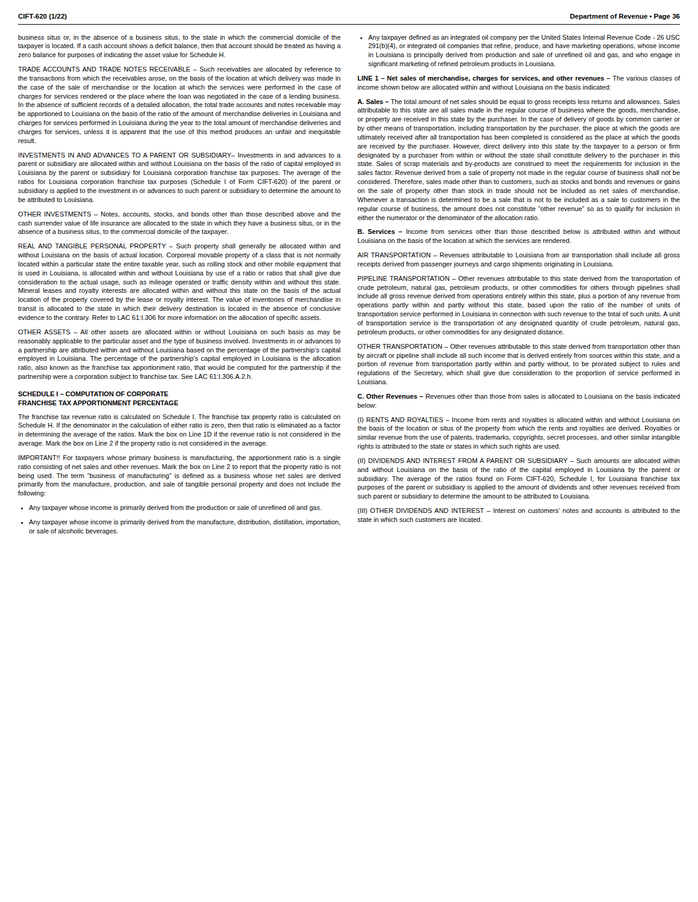CIFT-620 (1/22) Department of Revenue • Page 36
business situs or, in the absence of a business situs, to the state in which the commercial domicile of the taxpayer is located. If a cash account shows a deficit balance, then that account should be treated as having a zero balance for purposes of indicating the asset value for Schedule H.
TRADE ACCOUNTS AND TRADE NOTES RECEIVABLE – Such receivables are allocated by reference to the transactions from which the receivables arose, on the basis of the location at which delivery was made in the case of the sale of merchandise or the location at which the services were performed in the case of charges for services rendered or the place where the loan was negotiated in the case of a lending business. In the absence of sufficient records of a detailed allocation, the total trade accounts and notes receivable may be apportioned to Louisiana on the basis of the ratio of the amount of merchandise deliveries in Louisiana and charges for services performed in Louisiana during the year to the total amount of merchandise deliveries and charges for services, unless it is apparent that the use of this method produces an unfair and inequitable result.
INVESTMENTS IN AND ADVANCES TO A PARENT OR SUBSIDIARY– Investments in and advances to a parent or subsidiary are allocated within and without Louisiana on the basis of the ratio of capital employed in Louisiana by the parent or subsidiary for Louisiana corporation franchise tax purposes. The average of the ratios for Louisiana corporation franchise tax purposes (Schedule I of Form CIFT-620) of the parent or subsidiary is applied to the investment in or advances to such parent or subsidiary to determine the amount to be attributed to Louisiana.
OTHER INVESTMENTS – Notes, accounts, stocks, and bonds other than those described above and the cash surrender value of life insurance are allocated to the state in which they have a business situs, or in the absence of a business situs, to the commercial domicile of the taxpayer.
REAL AND TANGIBLE PERSONAL PROPERTY – Such property shall generally be allocated within and without Louisiana on the basis of actual location. Corporeal movable property of a class that is not normally located within a particular state the entire taxable year, such as rolling stock and other mobile equipment that is used in Louisiana, is allocated within and without Louisiana by use of a ratio or ratios that shall give due consideration to the actual usage, such as mileage operated or traffic density within and without this state. Mineral leases and royalty interests are allocated within and without this state on the basis of the actual location of the property covered by the lease or royalty interest. The value of inventories of merchandise in transit is allocated to the state in which their delivery destination is located in the absence of conclusive evidence to the contrary. Refer to LAC 61:I.306 for more information on the allocation of specific assets.
OTHER ASSETS – All other assets are allocated within or without Louisiana on such basis as may be reasonably applicable to the particular asset and the type of business involved. Investments in or advances to a partnership are attributed within and without Louisiana based on the percentage of the partnership’s capital employed in Louisiana. The percentage of the partnership’s capital employed in Louisiana is the allocation ratio, also known as the franchise tax apportionment ratio, that would be computed for the partnership if the partnership were a corporation subject to franchise tax. See LAC 61:I.306.A.2.h.
SCHEDULE I – COMPUTATION OF CORPORATE
FRANCHISE TAX APPORTIONMENT PERCENTAGE
The franchise tax revenue ratio is calculated on Schedule I. The franchise tax property ratio is calculated on Schedule H. If the denominator in the calculation of either ratio is zero, then that ratio is eliminated as a factor in determining the average of the ratios. Mark the box on Line 1D if the revenue ratio is not considered in the average. Mark the box on Line 2 if the property ratio is not considered in the average.
IMPORTANT!! For taxpayers whose primary business is manufacturing, the apportionment ratio is a single ratio consisting of net sales and other revenues. Mark the box on Line 2 to report that the property ratio is not being used. The term “business of manufacturing” is defined as a business whose net sales are derived primarily from the manufacture, production, and sale of tangible personal property and does not include the following:
Any taxpayer whose income is primarily derived from the production or sale of unrefined oil and gas.
Any taxpayer whose income is primarily derived from the manufacture, distribution, distillation, importation, or sale of alcoholic beverages.
Any taxpayer defined as an integrated oil company per the United States Internal Revenue Code - 26 USC 291(b)(4), or integrated oil companies that refine, produce, and have marketing operations, whose income in Louisiana is principally derived from production and sale of unrefined oil and gas, and who engage in significant marketing of refined petroleum products in Louisiana.
LINE 1 – Net sales of merchandise, charges for services, and other revenues – The various classes of income shown below are allocated within and without Louisiana on the basis indicated:
A. Sales – The total amount of net sales should be equal to gross receipts less returns and allowances. Sales attributable to this state are all sales made in the regular course of business where the goods, merchandise, or property are received in this state by the purchaser. In the case of delivery of goods by common carrier or by other means of transportation, including transportation by the purchaser, the place at which the goods are ultimately received after all transportation has been completed is considered as the place at which the goods are received by the purchaser. However, direct delivery into this state by the taxpayer to a person or firm designated by a purchaser from within or without the state shall constitute delivery to the purchaser in this state. Sales of scrap materials and by-products are construed to meet the requirements for inclusion in the sales factor. Revenue derived from a sale of property not made in the regular course of business shall not be considered. Therefore, sales made other than to customers, such as stocks and bonds and revenues or gains on the sale of property other than stock in trade should not be included as net sales of merchandise. Whenever a transaction is determined to be a sale that is not to be included as a sale to customers in the regular course of business, the amount does not constitute “other revenue” so as to qualify for inclusion in either the numerator or the denominator of the allocation ratio.
B. Services – Income from services other than those described below is attributed within and without Louisiana on the basis of the location at which the services are rendered.
AIR TRANSPORTATION – Revenues attributable to Louisiana from air transportation shall include all gross receipts derived from passenger journeys and cargo shipments originating in Louisiana.
PIPELINE TRANSPORTATION – Other revenues attributable to this state derived from the transportation of crude petroleum, natural gas, petroleum products, or other commodities for others through pipelines shall include all gross revenue derived from operations entirely within this state, plus a portion of any revenue from operations partly within and partly without this state, based upon the ratio of the number of units of transportation service performed in Louisiana in connection with such revenue to the total of such units. A unit of transportation service is the transportation of any designated quantity of crude petroleum, natural gas, petroleum products, or other commodities for any designated distance.
OTHER TRANSPORTATION – Other revenues attributable to this state derived from transportation other than by aircraft or pipeline shall include all such income that is derived entirely from sources within this state, and a portion of revenue from transportation partly within and partly without, to be prorated subject to rules and regulations of the Secretary, which shall give due consideration to the proportion of service performed in Louisiana.
C. Other Revenues – Revenues other than those from sales is allocated to Louisiana on the basis indicated below:
(I) RENTS AND ROYALTIES – Income from rents and royalties is allocated within and without Louisiana on the basis of the location or situs of the property from which the rents and royalties are derived. Royalties or similar revenue from the use of patents, trademarks, copyrights, secret processes, and other similar intangible rights is attributed to the state or states in which such rights are used.
(II) DIVIDENDS AND INTEREST FROM A PARENT OR SUBSIDIARY – Such amounts are allocated within and without Louisiana on the basis of the ratio of the capital employed in Louisiana by the parent or subsidiary. The average of the ratios found on Form CIFT-620, Schedule I, for Louisiana franchise tax purposes of the parent or subsidiary is applied to the amount of dividends and other revenues received from such parent or subsidiary to determine the amount to be attributed to Louisiana.
(III) OTHER DIVIDENDS AND INTEREST – Interest on customers’ notes and accounts is attributed to the state in which such customers are located.